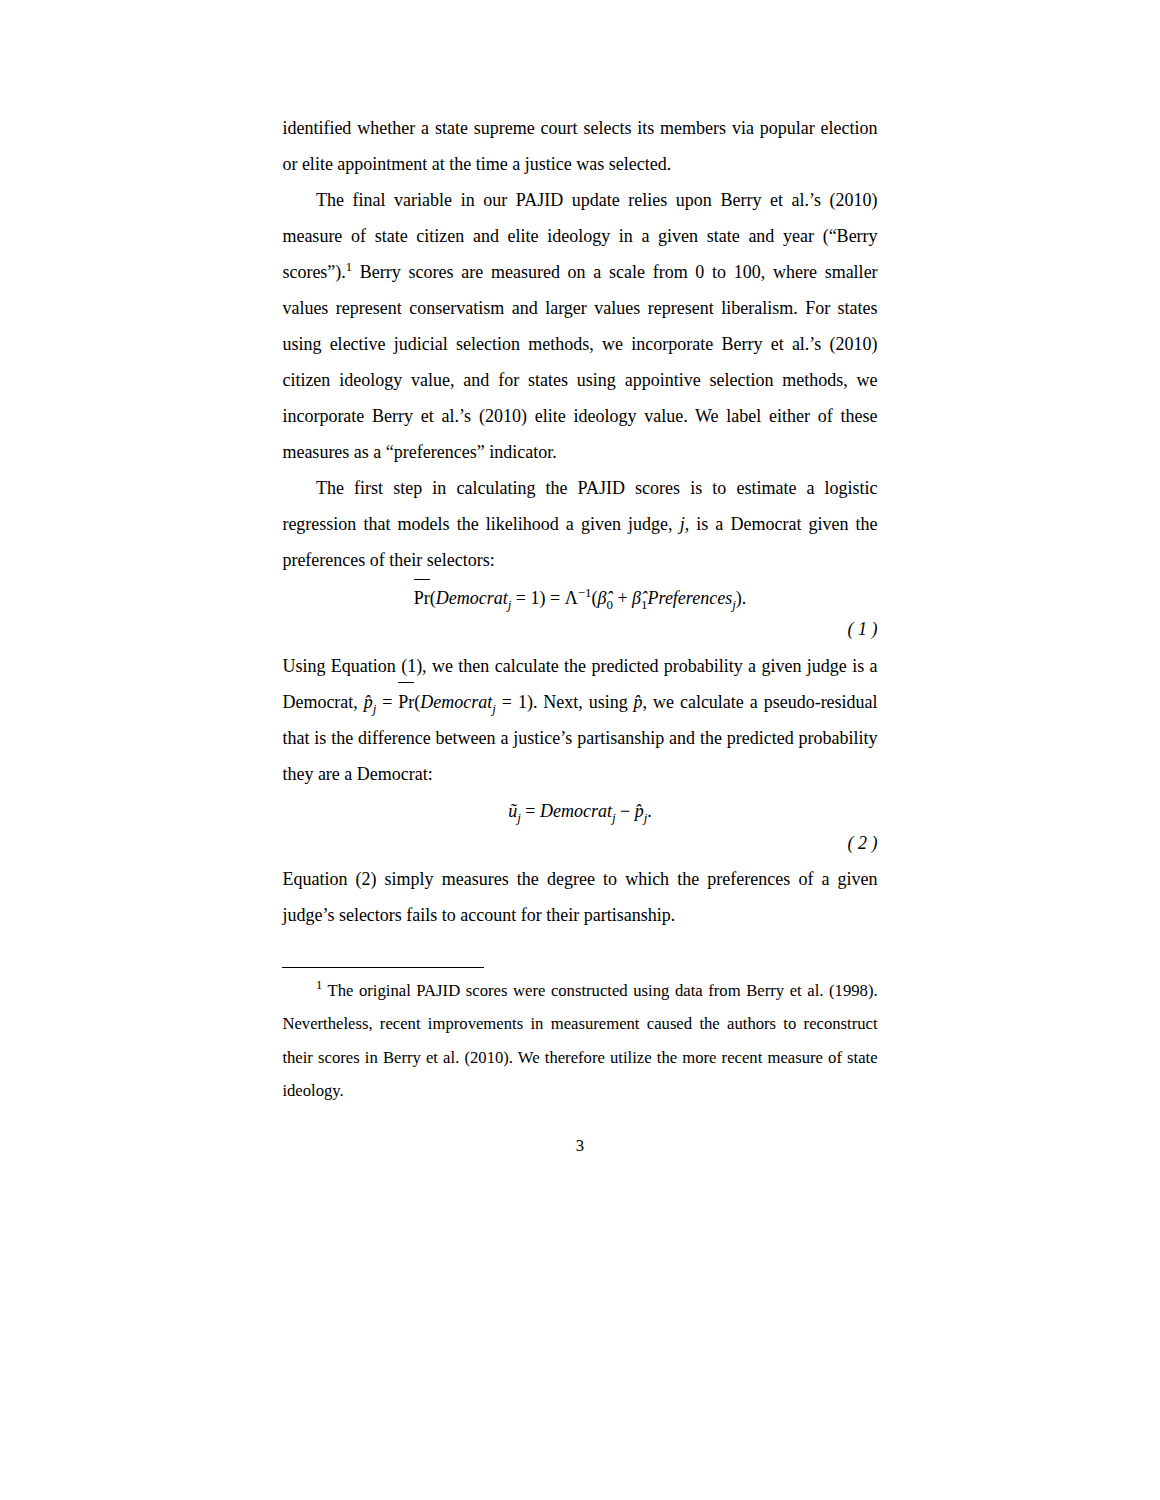identified whether a state supreme court selects its members via popular election or elite appointment at the time a justice was selected.
The final variable in our PAJID update relies upon Berry et al.’s (2010) measure of state citizen and elite ideology in a given state and year (“Berry scores”).1 Berry scores are measured on a scale from 0 to 100, where smaller values represent conservatism and larger values represent liberalism. For states using elective judicial selection methods, we incorporate Berry et al.’s (2010) citizen ideology value, and for states using appointive selection methods, we incorporate Berry et al.’s (2010) elite ideology value. We label either of these measures as a “preferences” indicator.
The first step in calculating the PAJID scores is to estimate a logistic regression that models the likelihood a given judge, j, is a Democrat given the preferences of their selectors:
Pr(Democratj = 1) = Λ−1(β̂0 + β̂1Preferencesj).
( 1 )
Using Equation (1), we then calculate the predicted probability a given judge is a Democrat, p̂j = Pr(Democratj = 1). Next, using p̂, we calculate a pseudo-residual that is the difference between a justice’s partisanship and the predicted probability they are a Democrat:
ũj = Democratj − p̂j.
( 2 )
Equation (2) simply measures the degree to which the preferences of a given judge’s selectors fails to account for their partisanship.
1 The original PAJID scores were constructed using data from Berry et al. (1998). Nevertheless, recent improvements in measurement caused the authors to reconstruct their scores in Berry et al. (2010). We therefore utilize the more recent measure of state ideology.
3